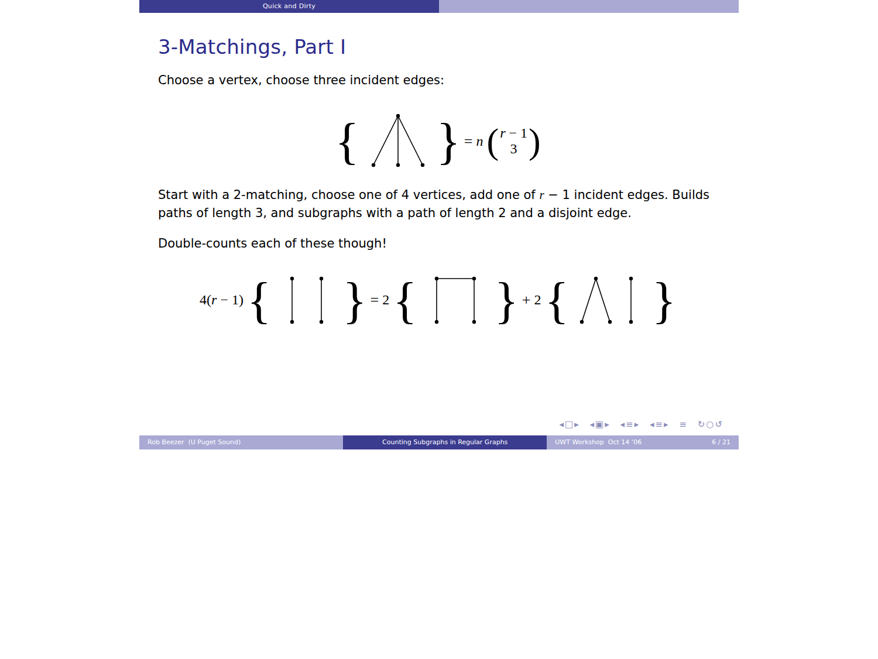Quick and Dirty
3-Matchings, Part I
Choose a vertex, choose three incident edges:
{ } = n ( r − 1 3 )
Start with a 2-matching, choose one of 4 vertices, add one of r − 1 incident edges. Builds paths of length 3, and subgraphs with a path of length 2 and a disjoint edge.
Double-counts each of these though!
4(r − 1) { } = 2 { } + 2 { }
◂□▸ ◂▣▸ ◂≡▸ ◂≡▸ ≡ ↻○↺
Rob Beezer (U Puget Sound)
Counting Subgraphs in Regular Graphs
UWT Workshop Oct 14 ‘066 / 21